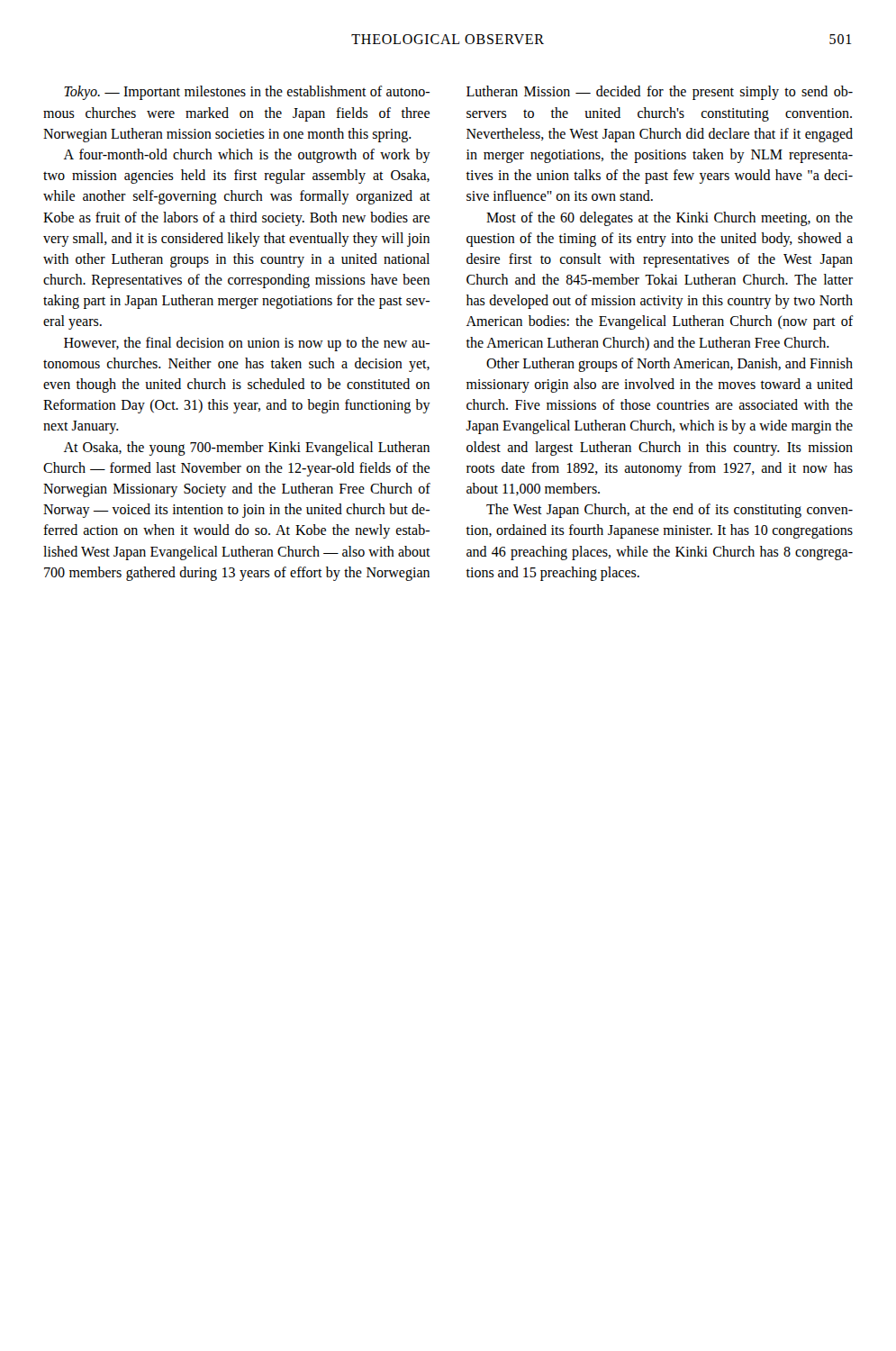Theological Observer 501
Tokyo. — Important milestones in the establishment of autonomous churches were marked on the Japan fields of three Norwegian Lutheran mission societies in one month this spring.
A four-month-old church which is the outgrowth of work by two mission agencies held its first regular assembly at Osaka, while another self-governing church was formally organized at Kobe as fruit of the labors of a third society. Both new bodies are very small, and it is considered likely that eventually they will join with other Lutheran groups in this country in a united national church. Representatives of the corresponding missions have been taking part in Japan Lutheran merger negotiations for the past several years.
However, the final decision on union is now up to the new autonomous churches. Neither one has taken such a decision yet, even though the united church is scheduled to be constituted on Reformation Day (Oct. 31) this year, and to begin functioning by next January.
At Osaka, the young 700-member Kinki Evangelical Lutheran Church — formed last November on the 12-year-old fields of the Norwegian Missionary Society and the Lutheran Free Church of Norway — voiced its intention to join in the united church but deferred action on when it would do so. At Kobe the newly established West Japan Evangelical Lutheran Church — also with about 700 members gathered during 13 years of effort by the Norwegian Lutheran Mission — decided for the present simply to send observers to the united church's constituting convention. Nevertheless, the West Japan Church did declare that if it engaged in merger negotiations, the positions taken by NLM representatives in the union talks of the past few years would have "a decisive influence" on its own stand.
Most of the 60 delegates at the Kinki Church meeting, on the question of the timing of its entry into the united body, showed a desire first to consult with representatives of the West Japan Church and the 845-member Tokai Lutheran Church. The latter has developed out of mission activity in this country by two North American bodies: the Evangelical Lutheran Church (now part of the American Lutheran Church) and the Lutheran Free Church.
Other Lutheran groups of North American, Danish, and Finnish missionary origin also are involved in the moves toward a united church. Five missions of those countries are associated with the Japan Evangelical Lutheran Church, which is by a wide margin the oldest and largest Lutheran Church in this country. Its mission roots date from 1892, its autonomy from 1927, and it now has about 11,000 members.
The West Japan Church, at the end of its constituting convention, ordained its fourth Japanese minister. It has 10 congregations and 46 preaching places, while the Kinki Church has 8 congregations and 15 preaching places.